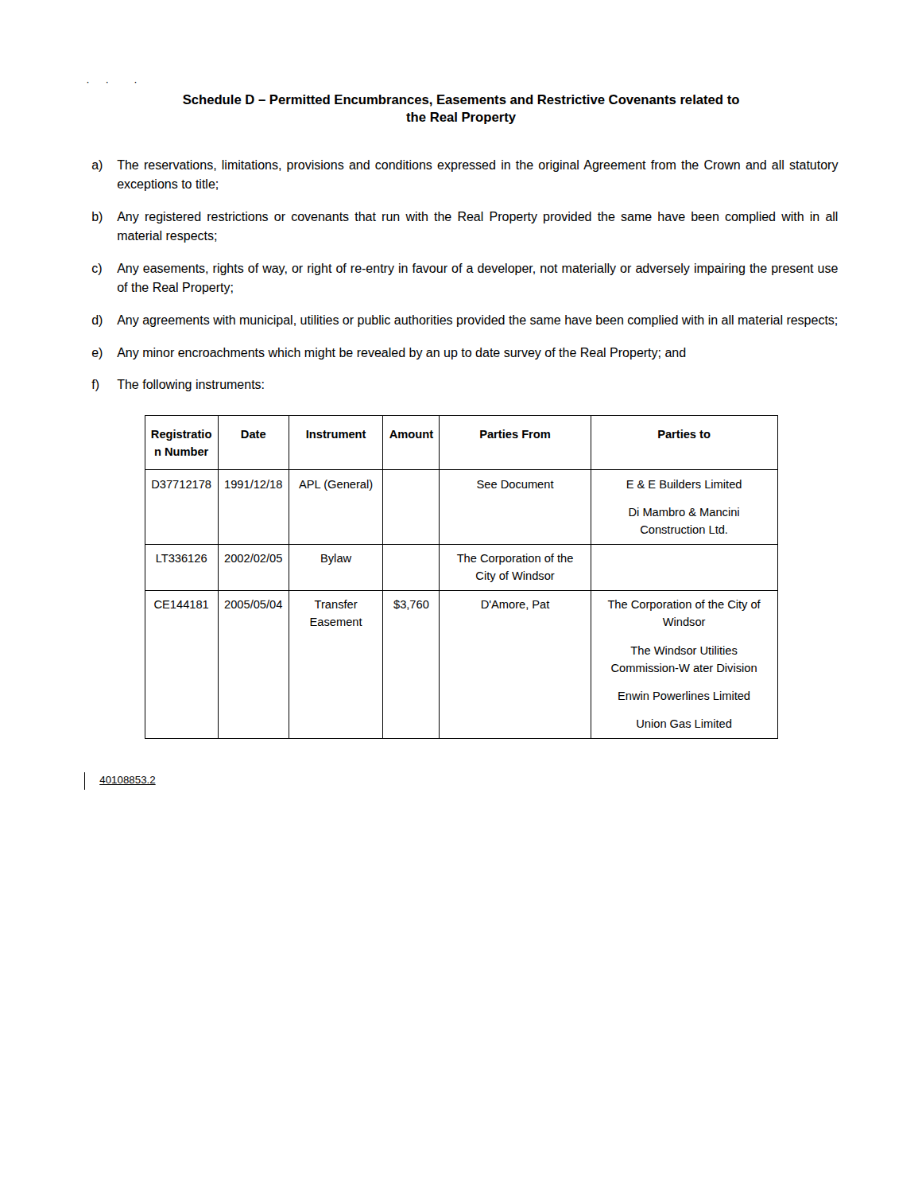· · ·
Schedule D – Permitted Encumbrances, Easements and Restrictive Covenants related to
the Real Property
a) The reservations, limitations, provisions and conditions expressed in the original Agreement from the Crown and all statutory exceptions to title;
b) Any registered restrictions or covenants that run with the Real Property provided the same have been complied with in all material respects;
c) Any easements, rights of way, or right of re-entry in favour of a developer, not materially or adversely impairing the present use of the Real Property;
d) Any agreements with municipal, utilities or public authorities provided the same have been complied with in all material respects;
e) Any minor encroachments which might be revealed by an up to date survey of the Real Property; and
f) The following instruments:
| Registratio n Number | Date | Instrument | Amount | Parties From | Parties to |
| --- | --- | --- | --- | --- | --- |
| D37712178 | 1991/12/18 | APL (General) | | See Document | E & E Builders Limited Di Mambro & Mancini Construction Ltd. |
| LT336126 | 2002/02/05 | Bylaw | | The Corporation of the City of Windsor | |
| CE144181 | 2005/05/04 | Transfer Easement | $3,760 | D'Amore, Pat | The Corporation of the City of Windsor The Windsor Utilities Commission-W ater Division Enwin Powerlines Limited Union Gas Limited |
40108853.2